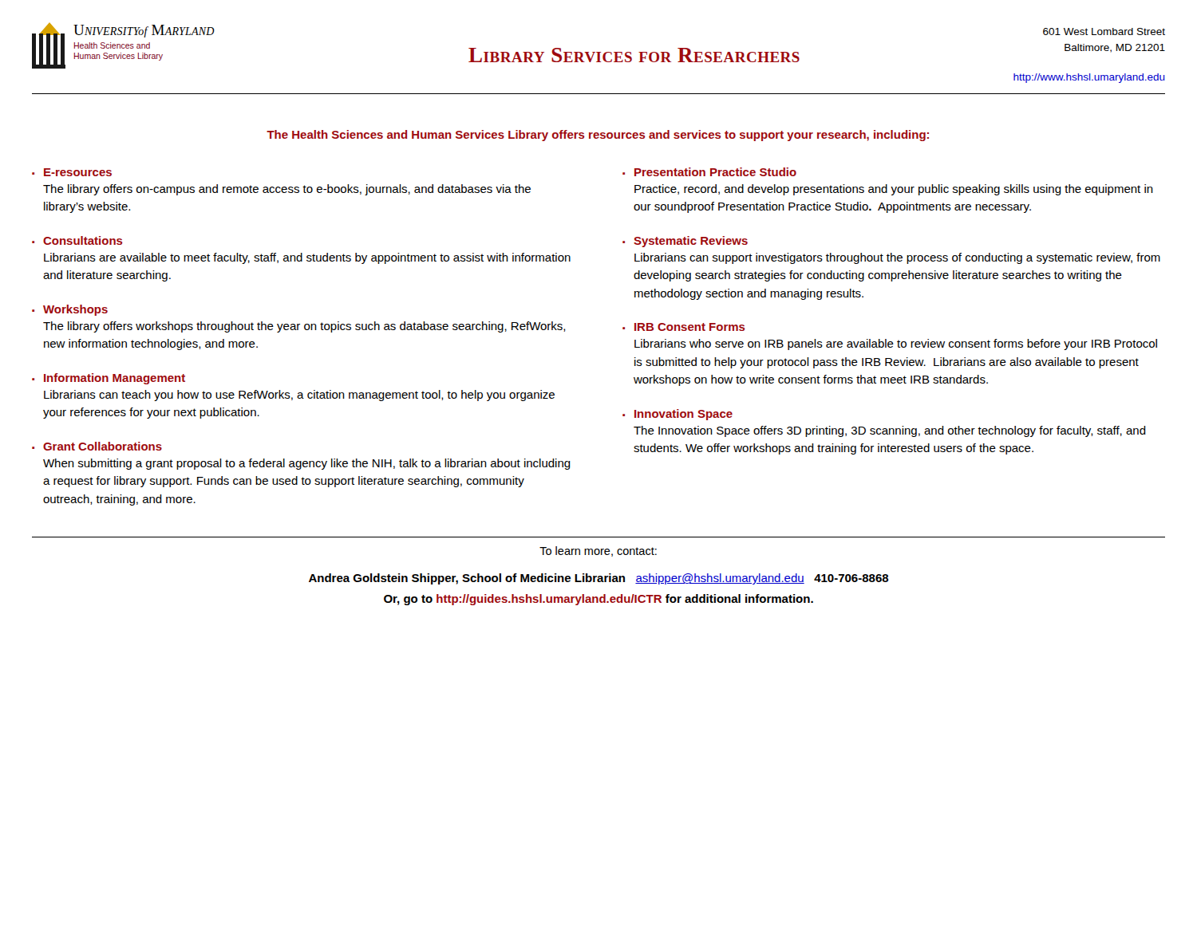UNIVERSITY of MARYLAND
Health Sciences and
Human Services Library
Library Services for Researchers
601 West Lombard Street
Baltimore, MD 21201
http://www.hshsl.umaryland.edu
The Health Sciences and Human Services Library offers resources and services to support your research, including:
▪
E-resources
The library offers on-campus and remote access to e-books, journals, and databases via the library’s website.
▪
Consultations
Librarians are available to meet faculty, staff, and students by appointment to assist with information and literature searching.
▪
Workshops
The library offers workshops throughout the year on topics such as database searching, RefWorks, new information technologies, and more.
▪
Information Management
Librarians can teach you how to use RefWorks, a citation management tool, to help you organize your references for your next publication.
▪
Grant Collaborations
When submitting a grant proposal to a federal agency like the NIH, talk to a librarian about including a request for library support. Funds can be used to support literature searching, community outreach, training, and more.
▪
Presentation Practice Studio
Practice, record, and develop presentations and your public speaking skills using the equipment in our soundproof Presentation Practice Studio. Appointments are necessary.
▪
Systematic Reviews
Librarians can support investigators throughout the process of conducting a systematic review, from developing search strategies for conducting comprehensive literature searches to writing the methodology section and managing results.
▪
IRB Consent Forms
Librarians who serve on IRB panels are available to review consent forms before your IRB Protocol is submitted to help your protocol pass the IRB Review. Librarians are also available to present workshops on how to write consent forms that meet IRB standards.
▪
Innovation Space
The Innovation Space offers 3D printing, 3D scanning, and other technology for faculty, staff, and students. We offer workshops and training for interested users of the space.
To learn more, contact:
Andrea Goldstein Shipper, School of Medicine Librarian ashipper@hshsl.umaryland.edu 410-706-8868
Or, go to http://guides.hshsl.umaryland.edu/ICTR for additional information.